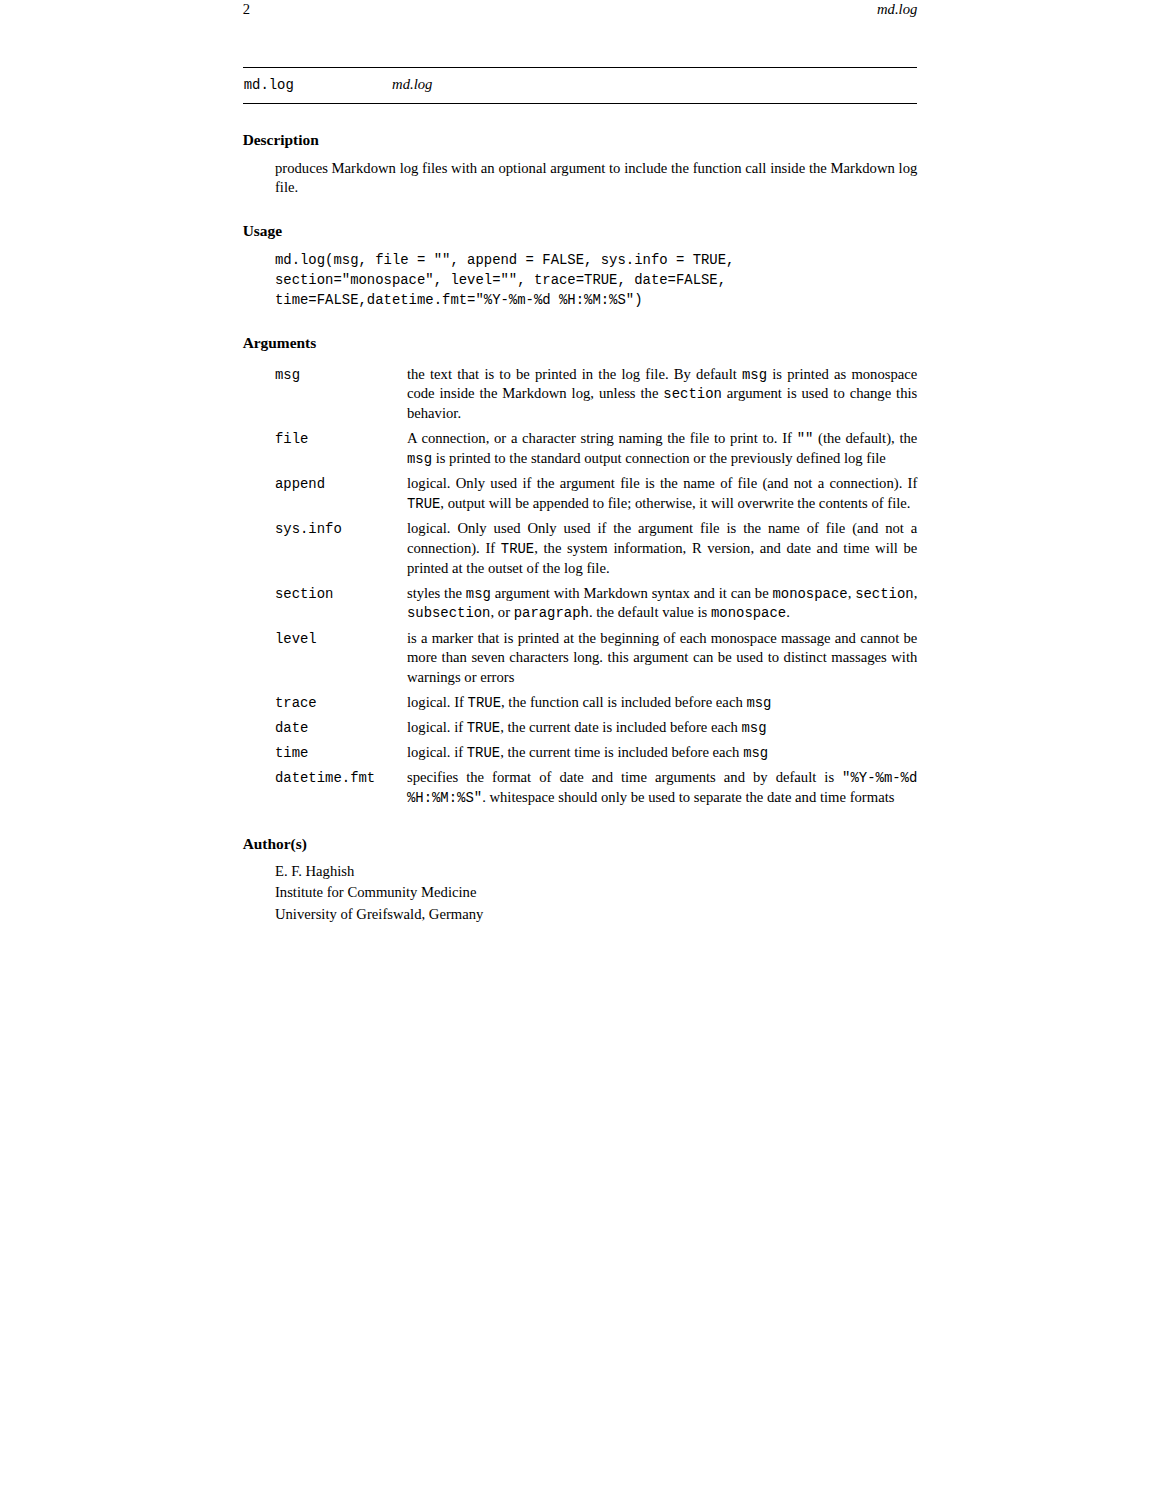2 md.log
| md.log | md.log |
Description
produces Markdown log files with an optional argument to include the function call inside the Markdown log file.
Usage
md.log(msg, file = "", append = FALSE, sys.info = TRUE,
section="monospace", level="", trace=TRUE, date=FALSE,
time=FALSE,datetime.fmt="%Y-%m-%d %H:%M:%S")
Arguments
| msg | the text that is to be printed in the log file. By default msg is printed as monospace code inside the Markdown log, unless the section argument is used to change this behavior. |
| file | A connection, or a character string naming the file to print to. If "" (the default), the msg is printed to the standard output connection or the previously defined log file |
| append | logical. Only used if the argument file is the name of file (and not a connection). If TRUE , output will be appended to file; otherwise, it will overwrite the contents of file. |
| sys.info | logical. Only used Only used if the argument file is the name of file (and not a connection). If TRUE , the system information, R version, and date and time will be printed at the outset of the log file. |
| section | styles the msg argument with Markdown syntax and it can be monospace , section , subsection , or paragraph . the default value is monospace . |
| level | is a marker that is printed at the beginning of each monospace massage and cannot be more than seven characters long. this argument can be used to distinct massages with warnings or errors |
| trace | logical. If TRUE , the function call is included before each msg |
| date | logical. if TRUE , the current date is included before each msg |
| time | logical. if TRUE , the current time is included before each msg |
| datetime.fmt | specifies the format of date and time arguments and by default is "%Y-%m-%d %H:%M:%S" . whitespace should only be used to separate the date and time formats |
Author(s)
E. F. Haghish
Institute for Community Medicine
University of Greifswald, Germany